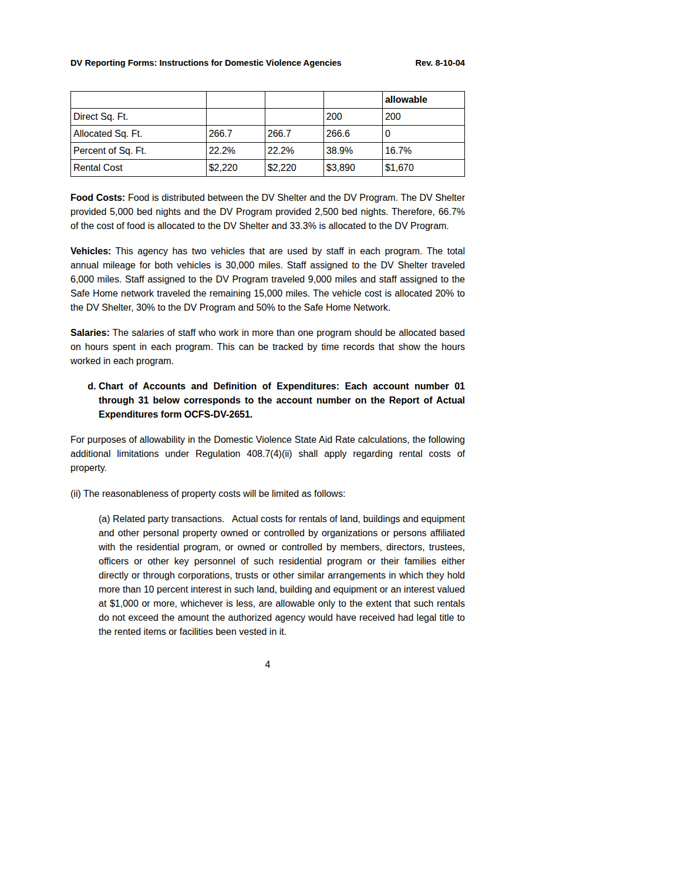DV Reporting Forms: Instructions for Domestic Violence Agencies Rev. 8-10-04
| | | | | allowable |
| Direct Sq. Ft. | | | 200 | 200 |
| Allocated Sq. Ft. | 266.7 | 266.7 | 266.6 | 0 |
| Percent of Sq. Ft. | 22.2% | 22.2% | 38.9% | 16.7% |
| Rental Cost | $2,220 | $2,220 | $3,890 | $1,670 |
Food Costs: Food is distributed between the DV Shelter and the DV Program. The DV Shelter provided 5,000 bed nights and the DV Program provided 2,500 bed nights. Therefore, 66.7% of the cost of food is allocated to the DV Shelter and 33.3% is allocated to the DV Program.
Vehicles: This agency has two vehicles that are used by staff in each program. The total annual mileage for both vehicles is 30,000 miles. Staff assigned to the DV Shelter traveled 6,000 miles. Staff assigned to the DV Program traveled 9,000 miles and staff assigned to the Safe Home network traveled the remaining 15,000 miles. The vehicle cost is allocated 20% to the DV Shelter, 30% to the DV Program and 50% to the Safe Home Network.
Salaries: The salaries of staff who work in more than one program should be allocated based on hours spent in each program. This can be tracked by time records that show the hours worked in each program.
Chart of Accounts and Definition of Expenditures: Each account number 01 through 31 below corresponds to the account number on the Report of Actual Expenditures form OCFS-DV-2651.
For purposes of allowability in the Domestic Violence State Aid Rate calculations, the following additional limitations under Regulation 408.7(4)(ii) shall apply regarding rental costs of property.
(ii) The reasonableness of property costs will be limited as follows:
(a) Related party transactions. Actual costs for rentals of land, buildings and equipment and other personal property owned or controlled by organizations or persons affiliated with the residential program, or owned or controlled by members, directors, trustees, officers or other key personnel of such residential program or their families either directly or through corporations, trusts or other similar arrangements in which they hold more than 10 percent interest in such land, building and equipment or an interest valued at $1,000 or more, whichever is less, are allowable only to the extent that such rentals do not exceed the amount the authorized agency would have received had legal title to the rented items or facilities been vested in it.
4